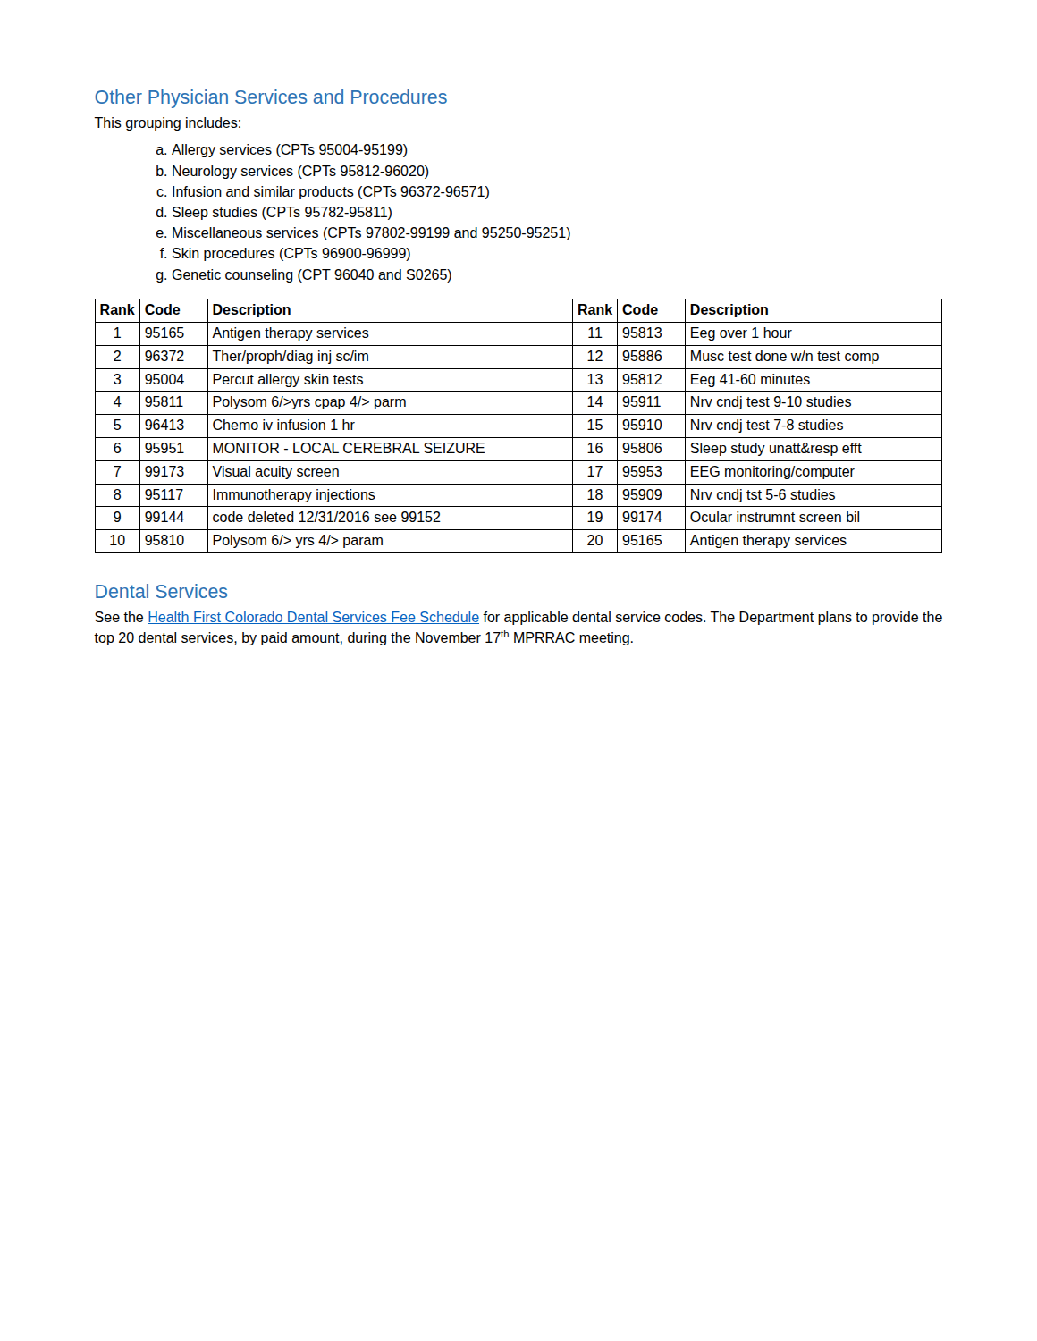Other Physician Services and Procedures
This grouping includes:
Allergy services (CPTs 95004-95199)
Neurology services (CPTs 95812-96020)
Infusion and similar products (CPTs 96372-96571)
Sleep studies (CPTs 95782-95811)
Miscellaneous services (CPTs 97802-99199 and 95250-95251)
Skin procedures (CPTs 96900-96999)
Genetic counseling (CPT 96040 and S0265)
| Rank | Code | Description | Rank | Code | Description |
| --- | --- | --- | --- | --- | --- |
| 1 | 95165 | Antigen therapy services | 11 | 95813 | Eeg over 1 hour |
| 2 | 96372 | Ther/proph/diag inj sc/im | 12 | 95886 | Musc test done w/n test comp |
| 3 | 95004 | Percut allergy skin tests | 13 | 95812 | Eeg 41-60 minutes |
| 4 | 95811 | Polysom 6/>yrs cpap 4/> parm | 14 | 95911 | Nrv cndj test 9-10 studies |
| 5 | 96413 | Chemo iv infusion 1 hr | 15 | 95910 | Nrv cndj test 7-8 studies |
| 6 | 95951 | MONITOR - LOCAL CEREBRAL SEIZURE | 16 | 95806 | Sleep study unatt&resp efft |
| 7 | 99173 | Visual acuity screen | 17 | 95953 | EEG monitoring/computer |
| 8 | 95117 | Immunotherapy injections | 18 | 95909 | Nrv cndj tst 5-6 studies |
| 9 | 99144 | code deleted 12/31/2016 see 99152 | 19 | 99174 | Ocular instrumnt screen bil |
| 10 | 95810 | Polysom 6/> yrs 4/> param | 20 | 95165 | Antigen therapy services |
Dental Services
See the Health First Colorado Dental Services Fee Schedule for applicable dental service codes. The Department plans to provide the top 20 dental services, by paid amount, during the November 17th MPRRAC meeting.